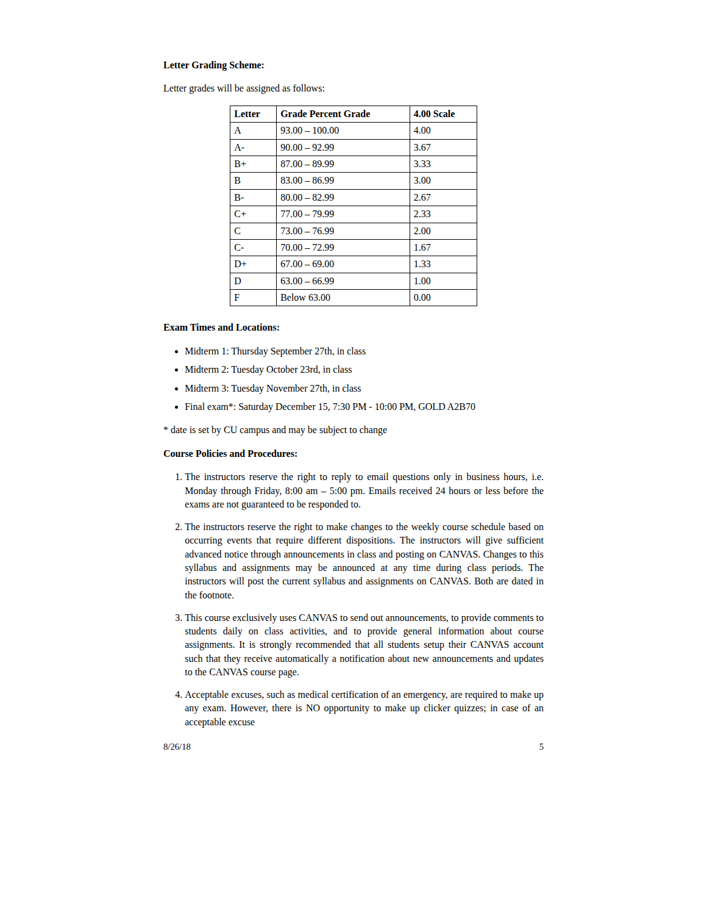Letter Grading Scheme:
Letter grades will be assigned as follows:
| Letter | Grade Percent Grade | 4.00 Scale |
| --- | --- | --- |
| A | 93.00 – 100.00 | 4.00 |
| A- | 90.00 – 92.99 | 3.67 |
| B+ | 87.00 – 89.99 | 3.33 |
| B | 83.00 – 86.99 | 3.00 |
| B- | 80.00 – 82.99 | 2.67 |
| C+ | 77.00 – 79.99 | 2.33 |
| C | 73.00 – 76.99 | 2.00 |
| C- | 70.00 – 72.99 | 1.67 |
| D+ | 67.00 – 69.00 | 1.33 |
| D | 63.00 – 66.99 | 1.00 |
| F | Below 63.00 | 0.00 |
Exam Times and Locations:
Midterm 1: Thursday September 27th, in class
Midterm 2: Tuesday October 23rd, in class
Midterm 3: Tuesday November 27th, in class
Final exam*: Saturday December 15, 7:30 PM - 10:00 PM, GOLD A2B70
* date is set by CU campus and may be subject to change
Course Policies and Procedures:
The instructors reserve the right to reply to email questions only in business hours, i.e. Monday through Friday, 8:00 am – 5:00 pm. Emails received 24 hours or less before the exams are not guaranteed to be responded to.
The instructors reserve the right to make changes to the weekly course schedule based on occurring events that require different dispositions. The instructors will give sufficient advanced notice through announcements in class and posting on CANVAS. Changes to this syllabus and assignments may be announced at any time during class periods. The instructors will post the current syllabus and assignments on CANVAS. Both are dated in the footnote.
This course exclusively uses CANVAS to send out announcements, to provide comments to students daily on class activities, and to provide general information about course assignments. It is strongly recommended that all students setup their CANVAS account such that they receive automatically a notification about new announcements and updates to the CANVAS course page.
Acceptable excuses, such as medical certification of an emergency, are required to make up any exam. However, there is NO opportunity to make up clicker quizzes; in case of an acceptable excuse
8/26/18
5